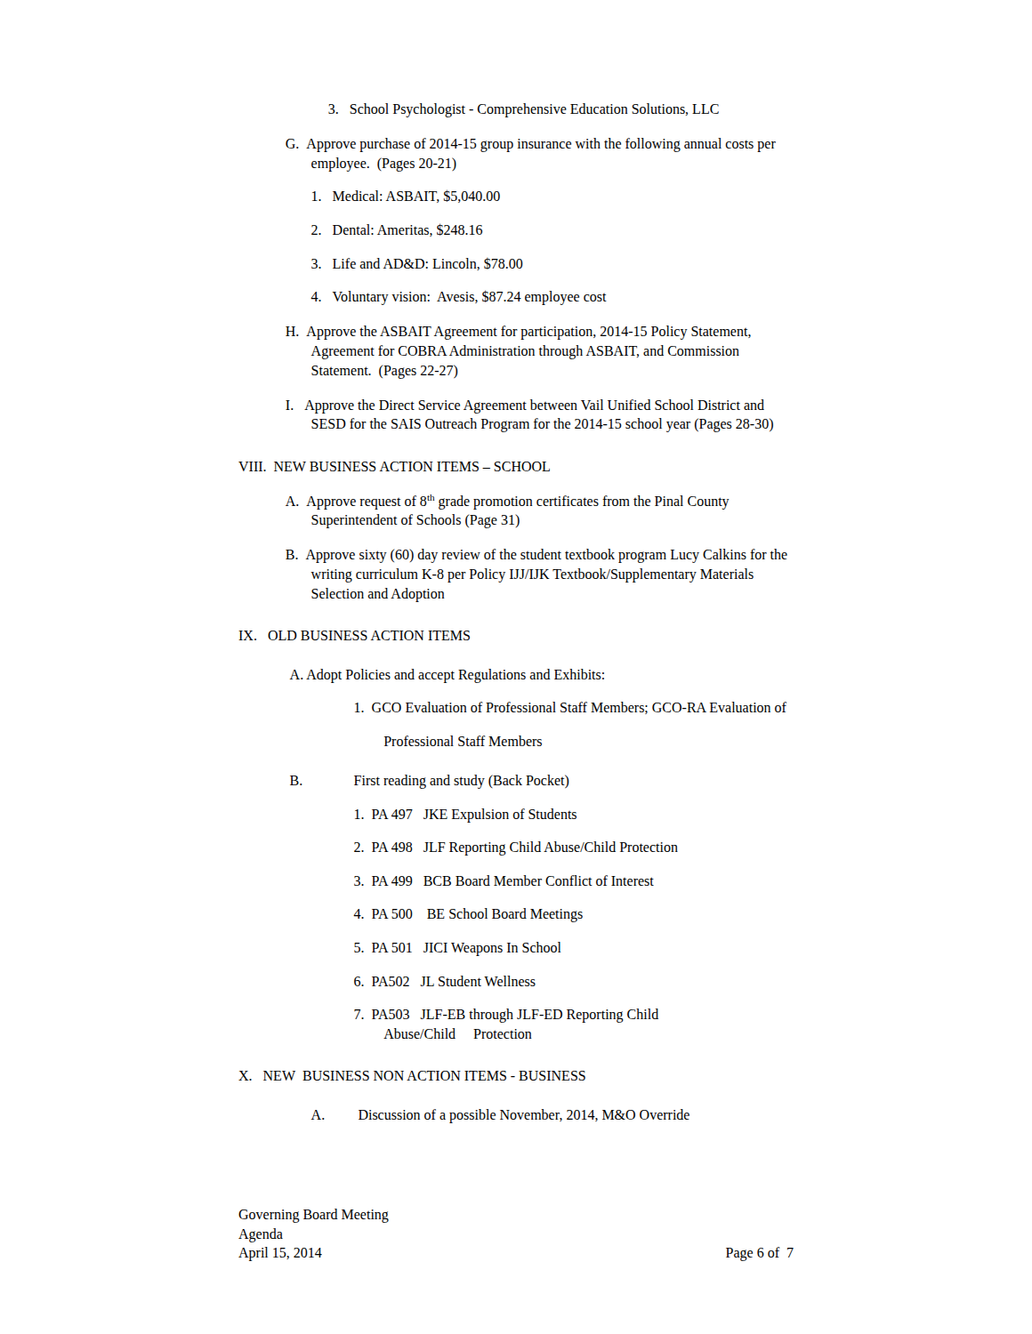3. School Psychologist - Comprehensive Education Solutions, LLC
G. Approve purchase of 2014-15 group insurance with the following annual costs per employee. (Pages 20-21)
1. Medical: ASBAIT, $5,040.00
2. Dental: Ameritas, $248.16
3. Life and AD&D: Lincoln, $78.00
4. Voluntary vision: Avesis, $87.24 employee cost
H. Approve the ASBAIT Agreement for participation, 2014-15 Policy Statement, Agreement for COBRA Administration through ASBAIT, and Commission Statement. (Pages 22-27)
I. Approve the Direct Service Agreement between Vail Unified School District and SESD for the SAIS Outreach Program for the 2014-15 school year (Pages 28-30)
VIII. NEW BUSINESS ACTION ITEMS – SCHOOL
A. Approve request of 8th grade promotion certificates from the Pinal County Superintendent of Schools (Page 31)
B. Approve sixty (60) day review of the student textbook program Lucy Calkins for the writing curriculum K-8 per Policy IJJ/IJK Textbook/Supplementary Materials Selection and Adoption
IX. OLD BUSINESS ACTION ITEMS
A. Adopt Policies and accept Regulations and Exhibits:
1. GCO Evaluation of Professional Staff Members; GCO-RA Evaluation of
Professional Staff Members
B. First reading and study (Back Pocket)
1. PA 497 JKE Expulsion of Students
2. PA 498 JLF Reporting Child Abuse/Child Protection
3. PA 499 BCB Board Member Conflict of Interest
4. PA 500 BE School Board Meetings
5. PA 501 JICI Weapons In School
6. PA502 JL Student Wellness
7. PA503 JLF-EB through JLF-ED Reporting Child Abuse/Child Protection
X. NEW BUSINESS NON ACTION ITEMS - BUSINESS
A. Discussion of a possible November, 2014, M&O Override
Governing Board Meeting Agenda April 15, 2014 Page 6 of 7